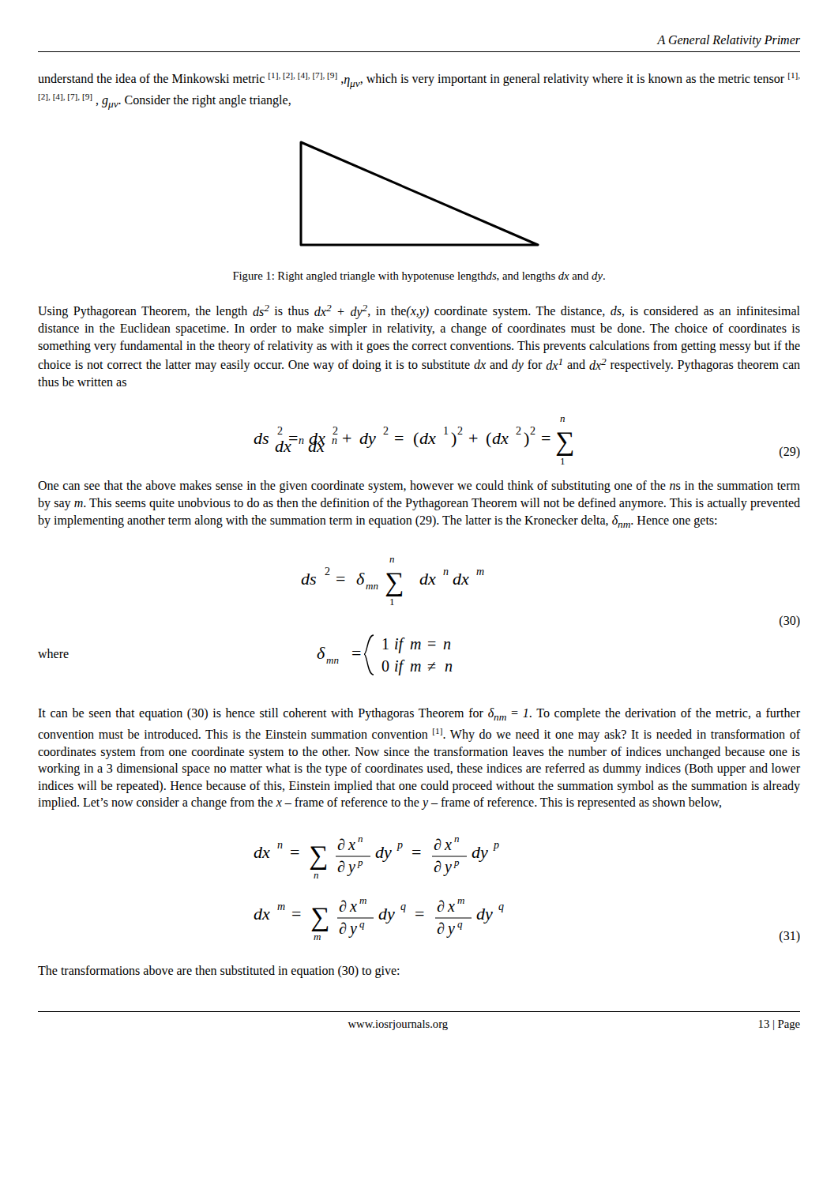A General Relativity Primer
understand the idea of the Minkowski metric [1], [2], [4], [7], [9] ,ημν, which is very important in general relativity where it is known as the metric tensor [1], [2], [4], [7], [9] , gμν. Consider the right angle triangle,
Figure 1: Right angled triangle with hypotenuse lengthds, and lengths dx and dy.
Using Pythagorean Theorem, the length ds2 is thus dx2 + dy2, in the(x,y) coordinate system. The distance, ds, is considered as an infinitesimal distance in the Euclidean spacetime. In order to make simpler in relativity, a change of coordinates must be done. The choice of coordinates is something very fundamental in the theory of relativity as with it goes the correct conventions. This prevents calculations from getting messy but if the choice is not correct the latter may easily occur. One way of doing it is to substitute dx and dy for dx1 and dx2 respectively. Pythagoras theorem can thus be written as
ds 2 = dx 2 + dy 2 = ( dx 1 ) 2 + ( dx 2 ) 2 = n ∑ 1 dx n dx n (29)
One can see that the above makes sense in the given coordinate system, however we could think of substituting one of the ns in the summation term by say m. This seems quite unobvious to do as then the definition of the Pythagorean Theorem will not be defined anymore. This is actually prevented by implementing another term along with the summation term in equation (29). The latter is the Kronecker delta, δnm. Hence one gets:
ds 2 = δ mn n ∑ 1 dx n dx m
(30) where
δ mn = 1 if m = n 0 if m ≠ n
It can be seen that equation (30) is hence still coherent with Pythagoras Theorem for δnm = 1. To complete the derivation of the metric, a further convention must be introduced. This is the Einstein summation convention [1]. Why do we need it one may ask? It is needed in transformation of coordinates system from one coordinate system to the other. Now since the transformation leaves the number of indices unchanged because one is working in a 3 dimensional space no matter what is the type of coordinates used, these indices are referred as dummy indices (Both upper and lower indices will be repeated). Hence because of this, Einstein implied that one could proceed without the summation symbol as the summation is already implied. Let’s now consider a change from the x – frame of reference to the y – frame of reference. This is represented as shown below,
dx n = ∑ n ∂ x n ∂ y p dy p = ∂ x n ∂ y p dy p dx m = ∑ m ∂ x m ∂ y q dy q = ∂ x m ∂ y q dy q (31)
The transformations above are then substituted in equation (30) to give:
www.iosrjournals.org 13 | Page